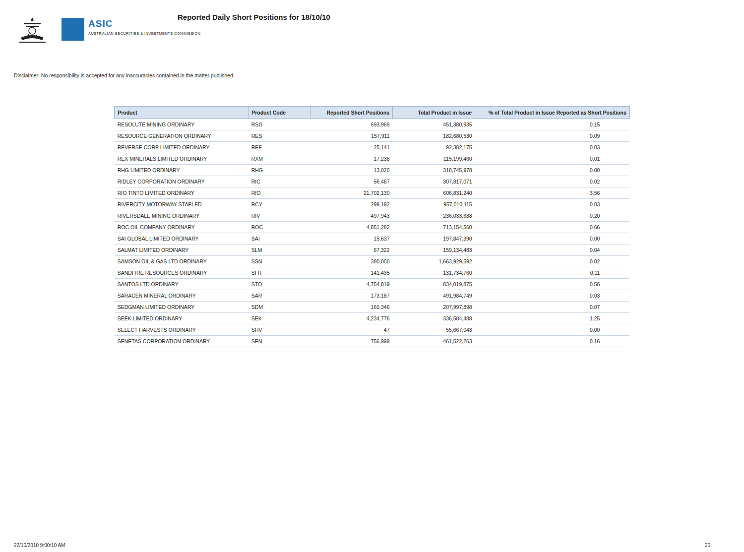ASIC
Australian Securities & Investments Commission
Reported Daily Short Positions for 18/10/10
Disclaimer: No responsibility is accepted for any inaccuracies contained in the matter published.
| Product | Product Code | Reported Short Positions | Total Product in Issue | % of Total Product in Issue Reported as Short Positions |
| --- | --- | --- | --- | --- |
| RESOLUTE MINING ORDINARY | RSG | 693,969 | 451,380,935 | 0.15 |
| RESOURCE GENERATION ORDINARY | RES | 157,911 | 182,680,530 | 0.09 |
| REVERSE CORP LIMITED ORDINARY | REF | 25,141 | 92,382,175 | 0.03 |
| REX MINERALS LIMITED ORDINARY | RXM | 17,238 | 115,199,460 | 0.01 |
| RHG LIMITED ORDINARY | RHG | 13,020 | 318,745,978 | 0.00 |
| RIDLEY CORPORATION ORDINARY | RIC | 56,487 | 307,817,071 | 0.02 |
| RIO TINTO LIMITED ORDINARY | RIO | 21,702,130 | 606,831,240 | 3.56 |
| RIVERCITY MOTORWAY STAPLED | RCY | 299,192 | 957,010,115 | 0.03 |
| RIVERSDALE MINING ORDINARY | RIV | 497,943 | 236,033,688 | 0.20 |
| ROC OIL COMPANY ORDINARY | ROC | 4,851,282 | 713,154,560 | 0.66 |
| SAI GLOBAL LIMITED ORDINARY | SAI | 15,637 | 197,847,390 | 0.00 |
| SALMAT LIMITED ORDINARY | SLM | 67,322 | 159,134,483 | 0.04 |
| SAMSON OIL & GAS LTD ORDINARY | SSN | 380,000 | 1,663,929,592 | 0.02 |
| SANDFIRE RESOURCES ORDINARY | SFR | 141,435 | 131,734,760 | 0.11 |
| SANTOS LTD ORDINARY | STO | 4,754,819 | 834,019,875 | 0.56 |
| SARACEN MINERAL ORDINARY | SAR | 173,187 | 491,984,749 | 0.03 |
| SEDGMAN LIMITED ORDINARY | SDM | 160,346 | 207,997,898 | 0.07 |
| SEEK LIMITED ORDINARY | SEK | 4,234,776 | 336,584,488 | 1.25 |
| SELECT HARVESTS ORDINARY | SHV | 47 | 55,667,043 | 0.00 |
| SENETAS CORPORATION ORDINARY | SEN | 756,999 | 461,522,263 | 0.16 |
22/10/2010 9:00:10 AM 20